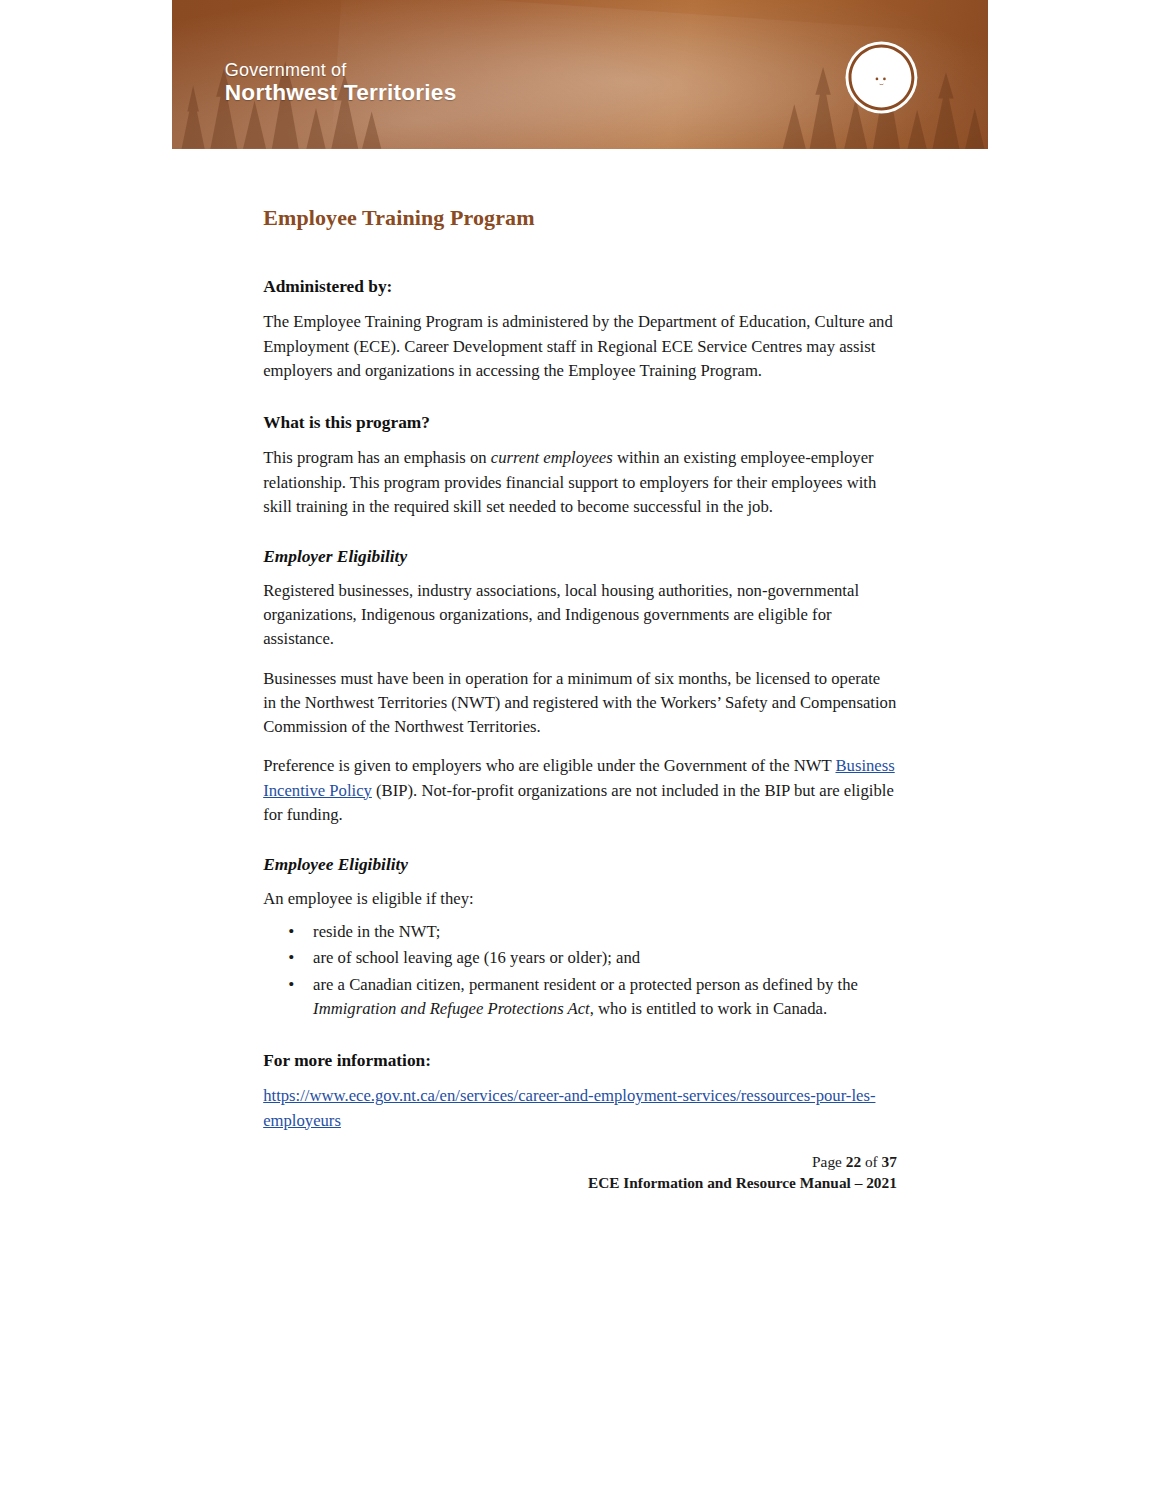Government of
Northwest Territories
Employee Training Program
Administered by:
The Employee Training Program is administered by the Department of Education, Culture and Employment (ECE). Career Development staff in Regional ECE Service Centres may assist employers and organizations in accessing the Employee Training Program.
What is this program?
This program has an emphasis on current employees within an existing employee-employer relationship. This program provides financial support to employers for their employees with skill training in the required skill set needed to become successful in the job.
Employer Eligibility
Registered businesses, industry associations, local housing authorities, non-governmental organizations, Indigenous organizations, and Indigenous governments are eligible for assistance.
Businesses must have been in operation for a minimum of six months, be licensed to operate in the Northwest Territories (NWT) and registered with the Workers’ Safety and Compensation Commission of the Northwest Territories.
Preference is given to employers who are eligible under the Government of the NWT Business Incentive Policy (BIP). Not-for-profit organizations are not included in the BIP but are eligible for funding.
Employee Eligibility
An employee is eligible if they:
reside in the NWT;
are of school leaving age (16 years or older); and
are a Canadian citizen, permanent resident or a protected person as defined by the Immigration and Refugee Protections Act, who is entitled to work in Canada.
For more information:
https://www.ece.gov.nt.ca/en/services/career-and-employment-services/ressources-pour-les-employeurs
Page 22 of 37
ECE Information and Resource Manual – 2021